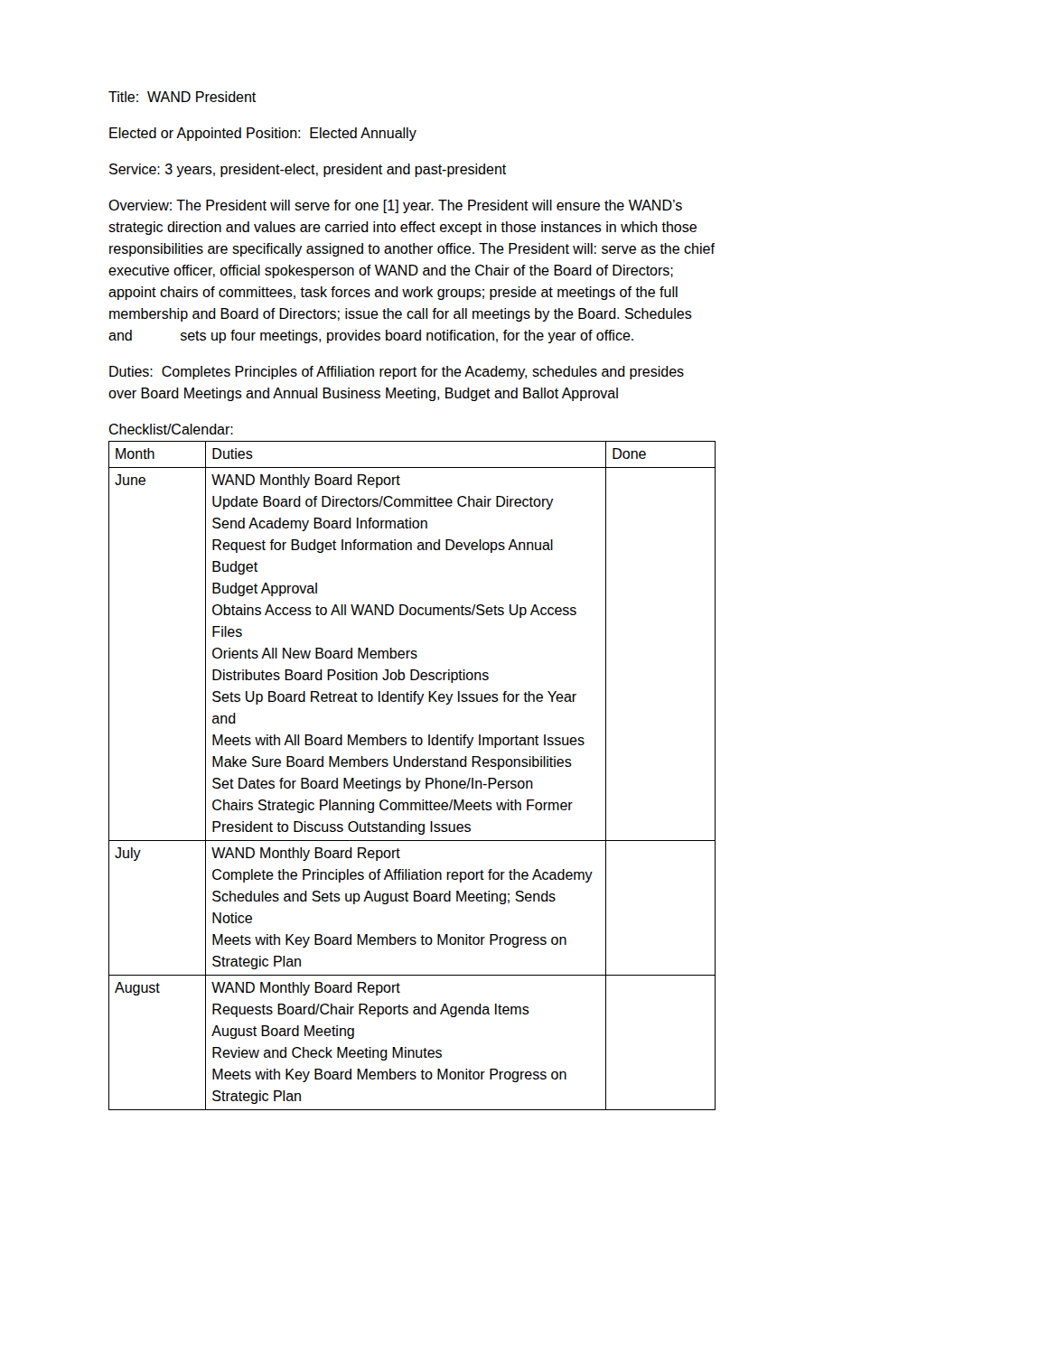Title: WAND President
Elected or Appointed Position: Elected Annually
Service: 3 years, president-elect, president and past-president
Overview: The President will serve for one [1] year. The President will ensure the WAND’s strategic direction and values are carried into effect except in those instances in which those responsibilities are specifically assigned to another office. The President will: serve as the chief executive officer, official spokesperson of WAND and the Chair of the Board of Directors; appoint chairs of committees, task forces and work groups; preside at meetings of the full membership and Board of Directors; issue the call for all meetings by the Board. Schedules and sets up four meetings, provides board notification, for the year of office.
Duties: Completes Principles of Affiliation report for the Academy, schedules and presides over Board Meetings and Annual Business Meeting, Budget and Ballot Approval
Checklist/Calendar:
| Month | Duties | Done |
| --- | --- | --- |
| June | WAND Monthly Board Report Update Board of Directors/Committee Chair Directory Send Academy Board Information Request for Budget Information and Develops Annual Budget Budget Approval Obtains Access to All WAND Documents/Sets Up Access Files Orients All New Board Members Distributes Board Position Job Descriptions Sets Up Board Retreat to Identify Key Issues for the Year and Meets with All Board Members to Identify Important Issues Make Sure Board Members Understand Responsibilities Set Dates for Board Meetings by Phone/In-Person Chairs Strategic Planning Committee/Meets with Former President to Discuss Outstanding Issues | |
| July | WAND Monthly Board Report Complete the Principles of Affiliation report for the Academy Schedules and Sets up August Board Meeting; Sends Notice Meets with Key Board Members to Monitor Progress on Strategic Plan | |
| August | WAND Monthly Board Report Requests Board/Chair Reports and Agenda Items August Board Meeting Review and Check Meeting Minutes Meets with Key Board Members to Monitor Progress on Strategic Plan | |